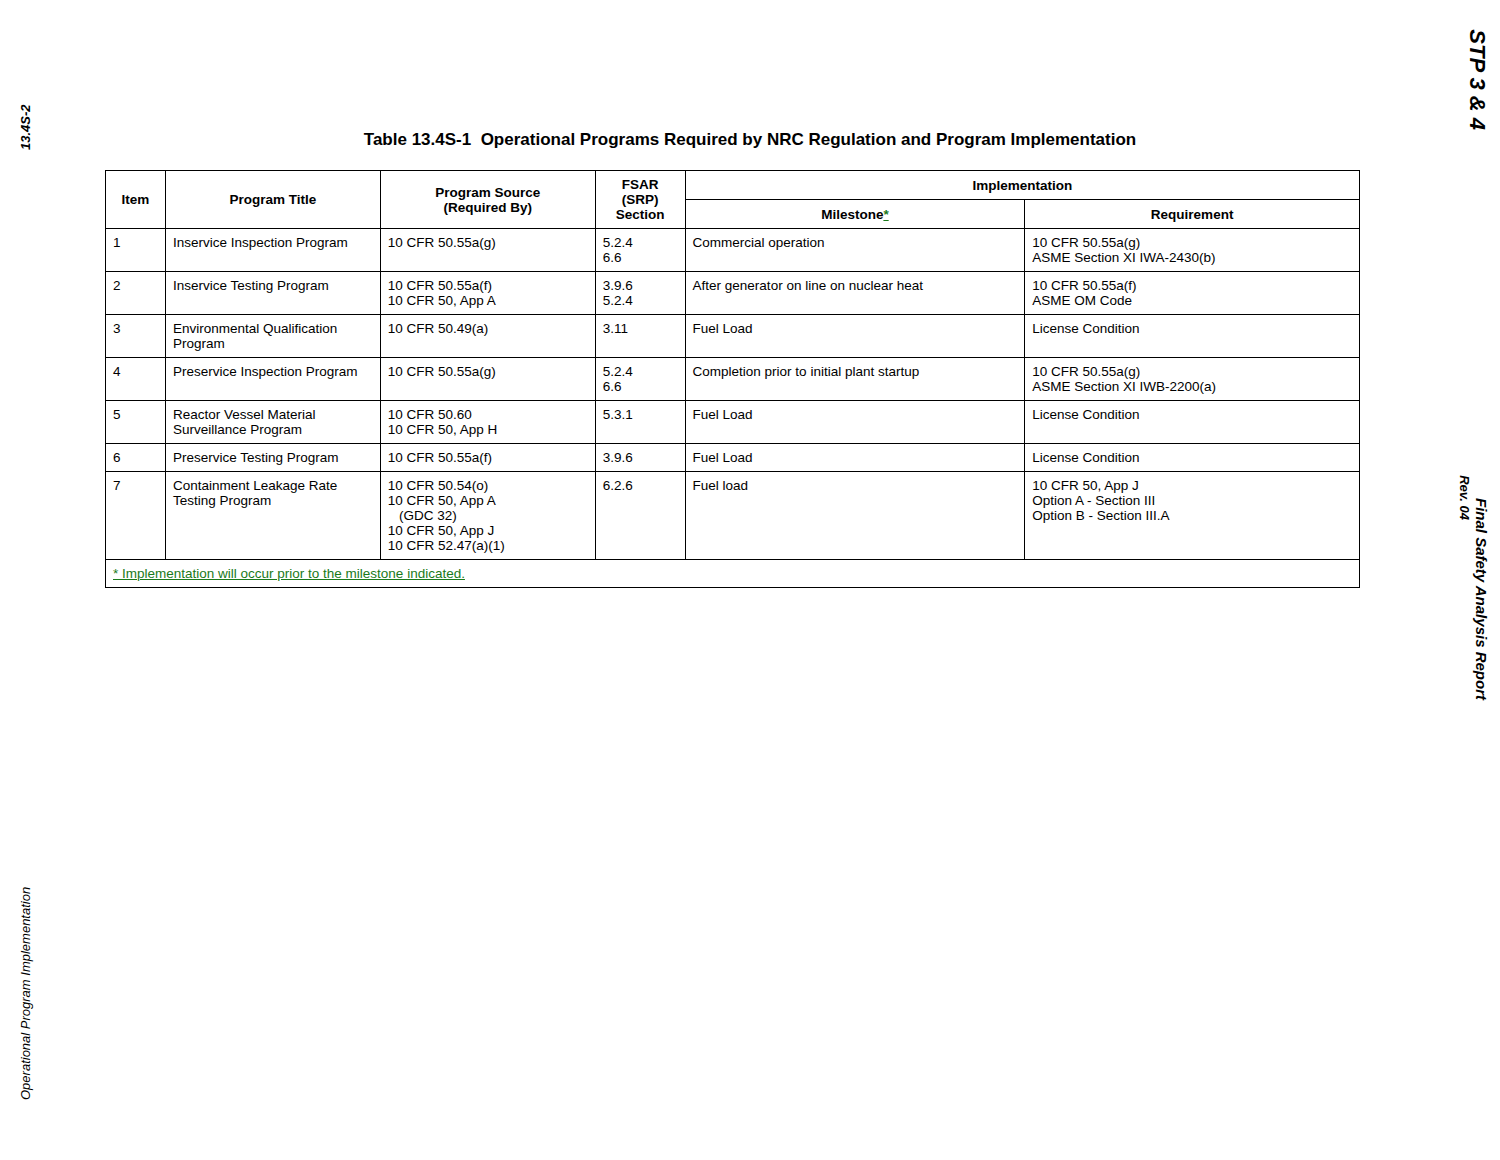13.4S-2
Operational Program Implementation
STP 3 & 4
Rev. 04
Final Safety Analysis Report
Table 13.4S-1 Operational Programs Required by NRC Regulation and Program Implementation
| Item | Program Title | Program Source (Required By) | FSAR (SRP) Section | Implementation |
| --- | --- | --- | --- | --- |
| Milestone * | Requirement |
| 1 | Inservice Inspection Program | 10 CFR 50.55a(g) | 5.2.4 6.6 | Commercial operation | 10 CFR 50.55a(g) ASME Section XI IWA-2430(b) |
| 2 | Inservice Testing Program | 10 CFR 50.55a(f) 10 CFR 50, App A | 3.9.6 5.2.4 | After generator on line on nuclear heat | 10 CFR 50.55a(f) ASME OM Code |
| 3 | Environmental Qualification Program | 10 CFR 50.49(a) | 3.11 | Fuel Load | License Condition |
| 4 | Preservice Inspection Program | 10 CFR 50.55a(g) | 5.2.4 6.6 | Completion prior to initial plant startup | 10 CFR 50.55a(g) ASME Section XI IWB-2200(a) |
| 5 | Reactor Vessel Material Surveillance Program | 10 CFR 50.60 10 CFR 50, App H | 5.3.1 | Fuel Load | License Condition |
| 6 | Preservice Testing Program | 10 CFR 50.55a(f) | 3.9.6 | Fuel Load | License Condition |
| 7 | Containment Leakage Rate Testing Program | 10 CFR 50.54(o) 10 CFR 50, App A (GDC 32) 10 CFR 50, App J 10 CFR 52.47(a)(1) | 6.2.6 | Fuel load | 10 CFR 50, App J Option A - Section III Option B - Section III.A |
| * Implementation will occur prior to the milestone indicated. |